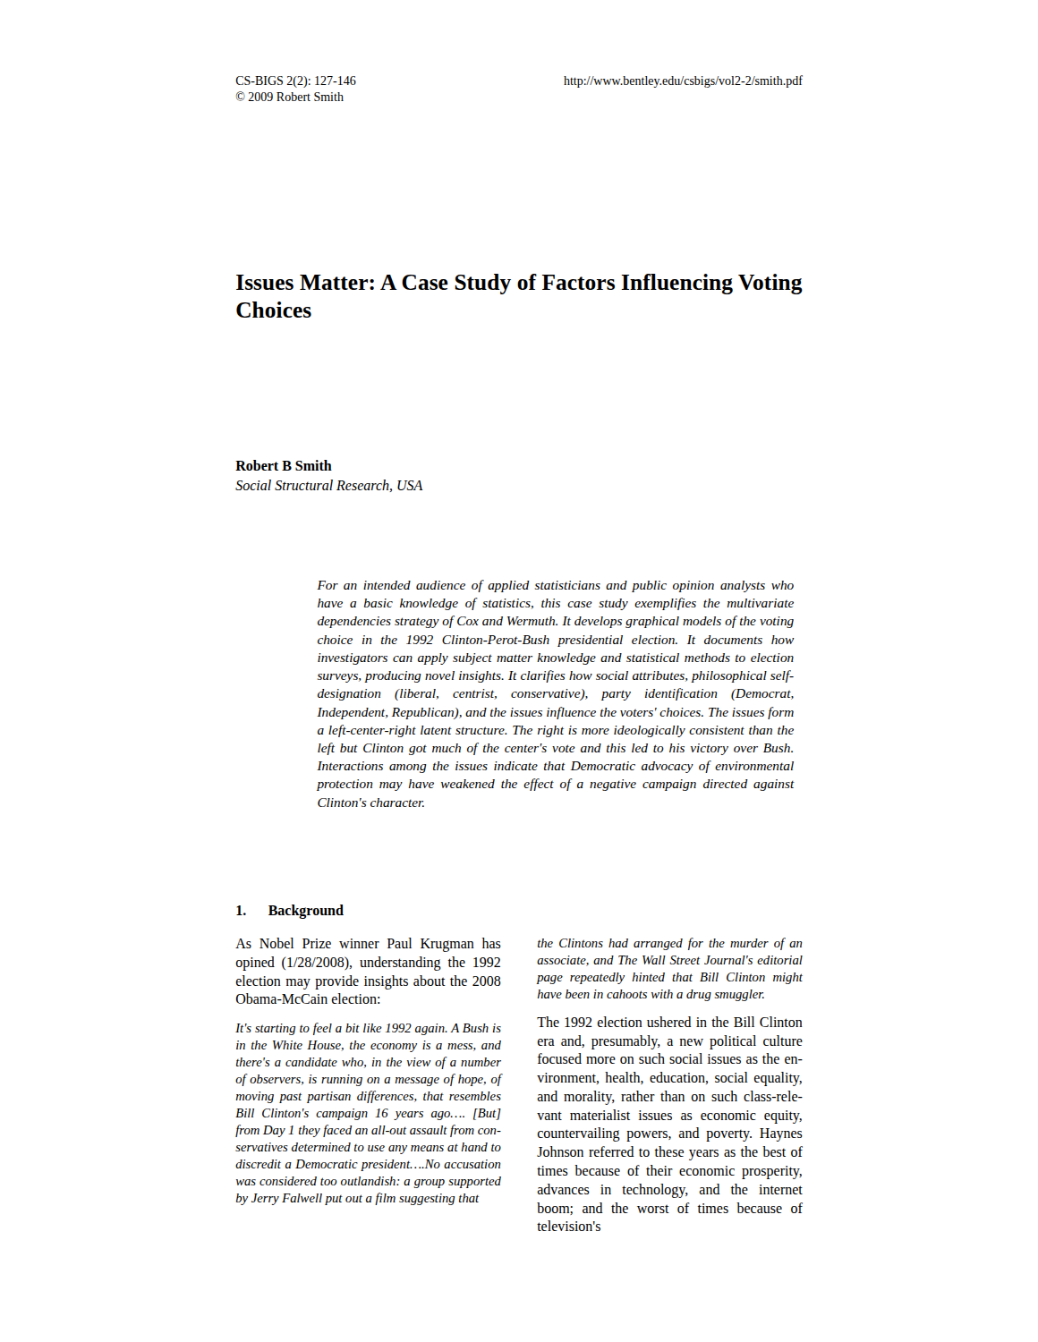CS-BIGS 2(2): 127-146
© 2009 Robert Smith
http://www.bentley.edu/csbigs/vol2-2/smith.pdf
Issues Matter: A Case Study of Factors Influencing Voting Choices
Robert B Smith
Social Structural Research, USA
For an intended audience of applied statisticians and public opinion analysts who have a basic knowledge of statistics, this case study exemplifies the multivariate dependencies strategy of Cox and Wermuth. It develops graphical models of the voting choice in the 1992 Clinton-Perot-Bush presidential election. It documents how investigators can apply subject matter knowledge and statistical methods to election surveys, producing novel insights. It clarifies how social attributes, philosophical self-designation (liberal, centrist, conservative), party identification (Democrat, Independent, Republican), and the issues influence the voters' choices. The issues form a left-center-right latent structure. The right is more ideologically consistent than the left but Clinton got much of the center's vote and this led to his victory over Bush. Interactions among the issues indicate that Democratic advocacy of environmental protection may have weakened the effect of a negative campaign directed against Clinton's character.
1. Background
As Nobel Prize winner Paul Krugman has opined (1/28/2008), understanding the 1992 election may provide insights about the 2008 Obama-McCain election:
It's starting to feel a bit like 1992 again. A Bush is in the White House, the economy is a mess, and there's a candidate who, in the view of a number of observers, is running on a message of hope, of moving past partisan differences, that resembles Bill Clinton's campaign 16 years ago…. [But] from Day 1 they faced an all-out assault from conservatives determined to use any means at hand to discredit a Democratic president….No accusation was considered too outlandish: a group supported by Jerry Falwell put out a film suggesting that
the Clintons had arranged for the murder of an associate, and The Wall Street Journal's editorial page repeatedly hinted that Bill Clinton might have been in cahoots with a drug smuggler.
The 1992 election ushered in the Bill Clinton era and, presumably, a new political culture focused more on such social issues as the environment, health, education, social equality, and morality, rather than on such class-relevant materialist issues as economic equity, countervailing powers, and poverty. Haynes Johnson referred to these years as the best of times because of their economic prosperity, advances in technology, and the internet boom; and the worst of times because of television's